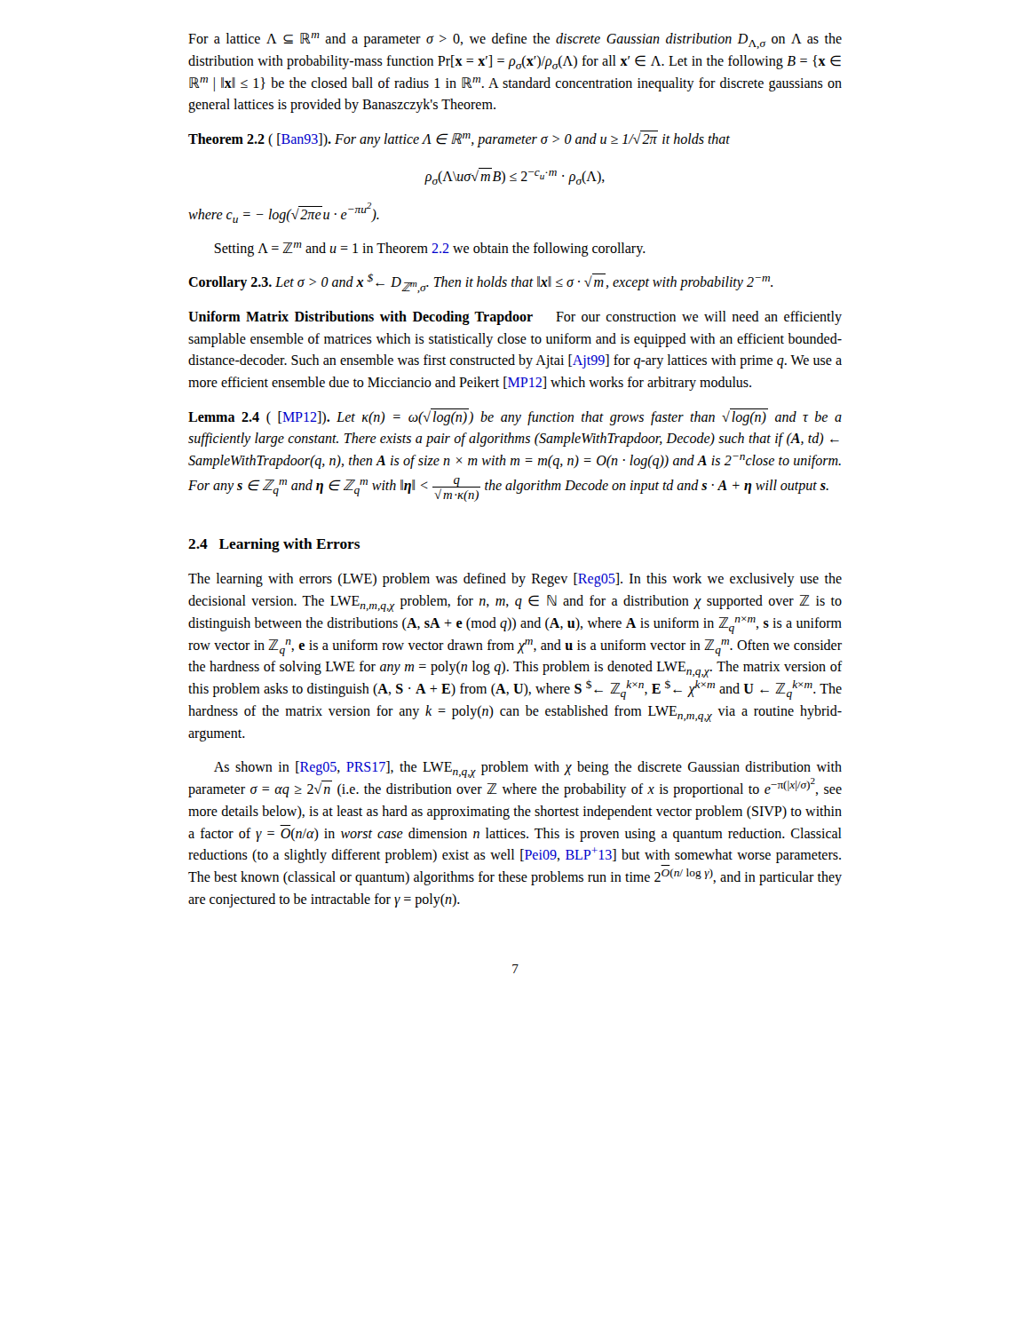For a lattice Λ ⊆ ℝm and a parameter σ > 0, we define the discrete Gaussian distribution DΛ,σ on Λ as the distribution with probability-mass function Pr[x = x′] = ρσ(x′)/ρσ(Λ) for all x′ ∈ Λ. Let in the following B = {x ∈ ℝm | ‖x‖ ≤ 1} be the closed ball of radius 1 in ℝm. A standard concentration inequality for discrete gaussians on general lattices is provided by Banaszczyk's Theorem.
Theorem 2.2 ( [Ban93]). For any lattice Λ ∈ ℝm, parameter σ > 0 and u ≥ 1/ 2π it holds that
ρσ(Λ\uσ mB) ≤ 2−cu·m · ρσ(Λ),
where cu = − log( 2πe u · e−πu2).
Setting Λ = ℤm and u = 1 in Theorem 2.2 we obtain the following corollary.
Corollary 2.3. Let σ > 0 and x $← Dℤm,σ. Then it holds that ‖x‖ ≤ σ · m, except with probability 2−m.
Uniform Matrix Distributions with Decoding Trapdoor For our construction we will need an efficiently samplable ensemble of matrices which is statistically close to uniform and is equipped with an efficient bounded-distance-decoder. Such an ensemble was first constructed by Ajtai [Ajt99] for q-ary lattices with prime q. We use a more efficient ensemble due to Micciancio and Peikert [MP12] which works for arbitrary modulus.
Lemma 2.4 ( [MP12]). Let κ(n) = ω( log(n)) be any function that grows faster than log(n) and τ be a sufficiently large constant. There exists a pair of algorithms (SampleWithTrapdoor, Decode) such that if (A, td) ← SampleWithTrapdoor(q, n), then A is of size n × m with m = m(q, n) = O(n · log(q)) and A is 2−nclose to uniform. For any s ∈ ℤqm and η ∈ ℤqm with ‖η‖ < q m·κ(n) the algorithm Decode on input td and s · A + η will output s.
2.4 Learning with Errors
The learning with errors (LWE) problem was defined by Regev [Reg05]. In this work we exclusively use the decisional version. The LWEn,m,q,χ problem, for n, m, q ∈ ℕ and for a distribution χ supported over ℤ is to distinguish between the distributions (A, sA + e (mod q)) and (A, u), where A is uniform in ℤqn×m, s is a uniform row vector in ℤqn, e is a uniform row vector drawn from χm, and u is a uniform vector in ℤqm. Often we consider the hardness of solving LWE for any m = poly(n log q). This problem is denoted LWEn,q,χ. The matrix version of this problem asks to distinguish (A, S · A + E) from (A, U), where S $← ℤqk×n, E $← χk×m and U ← ℤqk×m. The hardness of the matrix version for any k = poly(n) can be established from LWEn,m,q,χ via a routine hybrid-argument.
As shown in [Reg05, PRS17], the LWEn,q,χ problem with χ being the discrete Gaussian distribution with parameter σ = αq ≥ 2 n (i.e. the distribution over ℤ where the probability of x is proportional to e−π(|x|/σ)2, see more details below), is at least as hard as approximating the shortest independent vector problem (SIVP) to within a factor of γ = O(n/α) in worst case dimension n lattices. This is proven using a quantum reduction. Classical reductions (to a slightly different problem) exist as well [Pei09, BLP+13] but with somewhat worse parameters. The best known (classical or quantum) algorithms for these problems run in time 2O(n/ log γ), and in particular they are conjectured to be intractable for γ = poly(n).
7